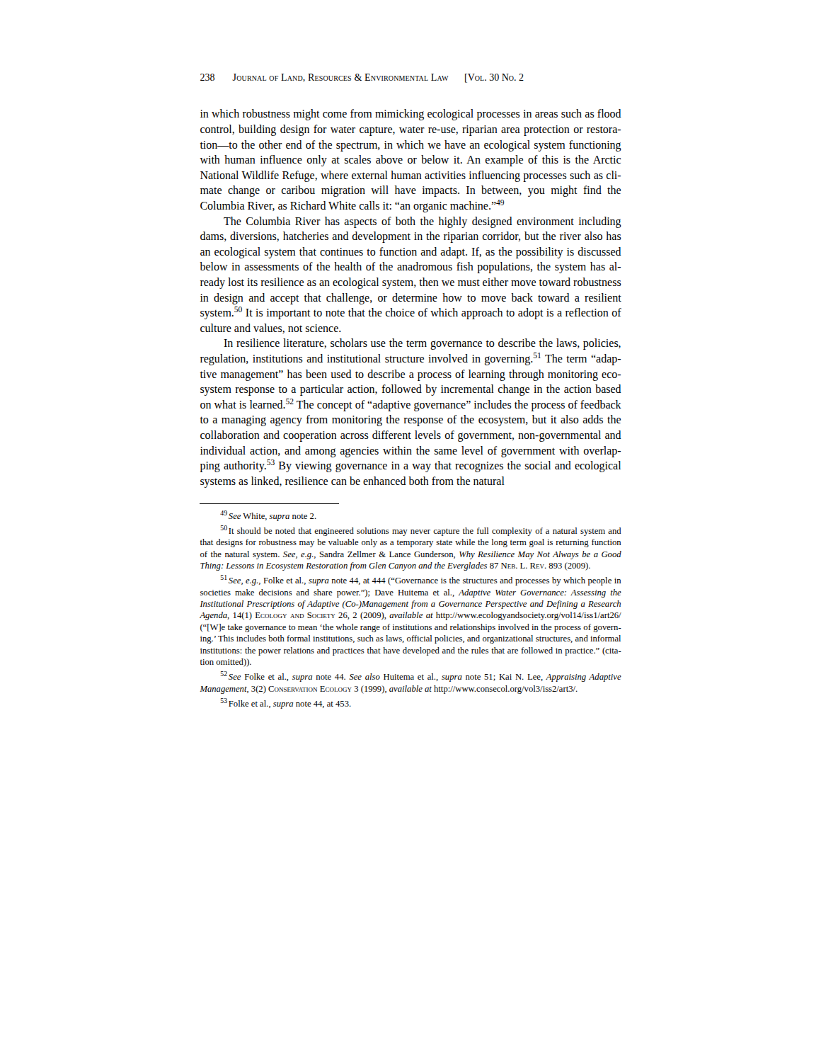238 Journal of Land, Resources & Environmental Law [Vol. 30 No. 2
in which robustness might come from mimicking ecological processes in areas such as flood control, building design for water capture, water re-use, riparian area protection or restoration—to the other end of the spectrum, in which we have an ecological system functioning with human influence only at scales above or below it. An example of this is the Arctic National Wildlife Refuge, where external human activities influencing processes such as climate change or caribou migration will have impacts. In between, you might find the Columbia River, as Richard White calls it: “an organic machine.”49
The Columbia River has aspects of both the highly designed environment including dams, diversions, hatcheries and development in the riparian corridor, but the river also has an ecological system that continues to function and adapt. If, as the possibility is discussed below in assessments of the health of the anadromous fish populations, the system has already lost its resilience as an ecological system, then we must either move toward robustness in design and accept that challenge, or determine how to move back toward a resilient system.50 It is important to note that the choice of which approach to adopt is a reflection of culture and values, not science.
In resilience literature, scholars use the term governance to describe the laws, policies, regulation, institutions and institutional structure involved in governing.51 The term “adaptive management” has been used to describe a process of learning through monitoring ecosystem response to a particular action, followed by incremental change in the action based on what is learned.52 The concept of “adaptive governance” includes the process of feedback to a managing agency from monitoring the response of the ecosystem, but it also adds the collaboration and cooperation across different levels of government, non-governmental and individual action, and among agencies within the same level of government with overlapping authority.53 By viewing governance in a way that recognizes the social and ecological systems as linked, resilience can be enhanced both from the natural
49 See White, supra note 2.
50 It should be noted that engineered solutions may never capture the full complexity of a natural system and that designs for robustness may be valuable only as a temporary state while the long term goal is returning function of the natural system. See, e.g., Sandra Zellmer & Lance Gunderson, Why Resilience May Not Always be a Good Thing: Lessons in Ecosystem Restoration from Glen Canyon and the Everglades 87 Neb. L. Rev. 893 (2009).
51 See, e.g., Folke et al., supra note 44, at 444 (“Governance is the structures and processes by which people in societies make decisions and share power.”); Dave Huitema et al., Adaptive Water Governance: Assessing the Institutional Prescriptions of Adaptive (Co-)Management from a Governance Perspective and Defining a Research Agenda, 14(1) Ecology and Society 26, 2 (2009), available at http://www.ecologyandsociety.org/vol14/iss1/art26/ (“[W]e take governance to mean ‘the whole range of institutions and relationships involved in the process of governing.’ This includes both formal institutions, such as laws, official policies, and organizational structures, and informal institutions: the power relations and practices that have developed and the rules that are followed in practice.” (citation omitted)).
52 See Folke et al., supra note 44. See also Huitema et al., supra note 51; Kai N. Lee, Appraising Adaptive Management, 3(2) Conservation Ecology 3 (1999), available at http://www.consecol.org/vol3/iss2/art3/.
53 Folke et al., supra note 44, at 453.